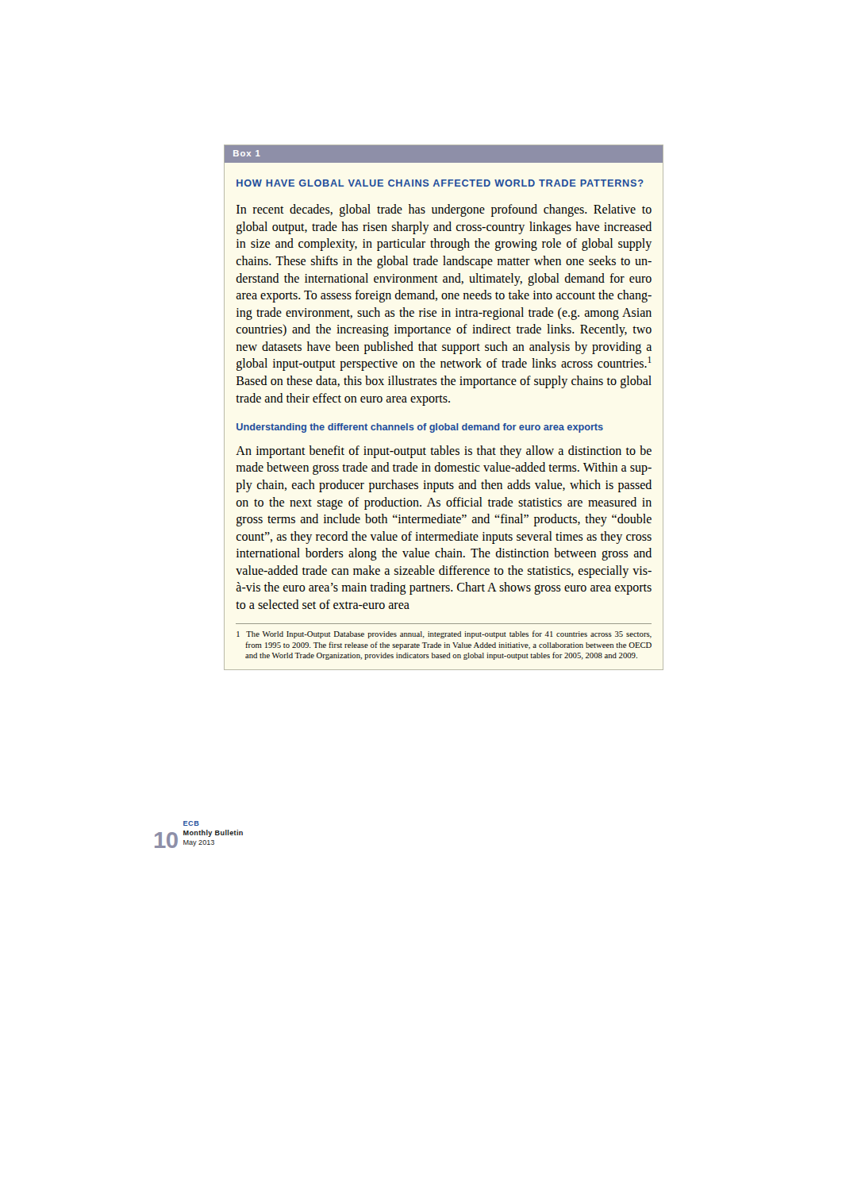Box 1
HOW HAVE GLOBAL VALUE CHAINS AFFECTED WORLD TRADE PATTERNS?
In recent decades, global trade has undergone profound changes. Relative to global output, trade has risen sharply and cross-country linkages have increased in size and complexity, in particular through the growing role of global supply chains. These shifts in the global trade landscape matter when one seeks to understand the international environment and, ultimately, global demand for euro area exports. To assess foreign demand, one needs to take into account the changing trade environment, such as the rise in intra-regional trade (e.g. among Asian countries) and the increasing importance of indirect trade links. Recently, two new datasets have been published that support such an analysis by providing a global input-output perspective on the network of trade links across countries.1 Based on these data, this box illustrates the importance of supply chains to global trade and their effect on euro area exports.
Understanding the different channels of global demand for euro area exports
An important benefit of input-output tables is that they allow a distinction to be made between gross trade and trade in domestic value-added terms. Within a supply chain, each producer purchases inputs and then adds value, which is passed on to the next stage of production. As official trade statistics are measured in gross terms and include both “intermediate” and “final” products, they “double count”, as they record the value of intermediate inputs several times as they cross international borders along the value chain. The distinction between gross and value-added trade can make a sizeable difference to the statistics, especially vis-à-vis the euro area’s main trading partners. Chart A shows gross euro area exports to a selected set of extra-euro area
1 The World Input-Output Database provides annual, integrated input-output tables for 41 countries across 35 sectors, from 1995 to 2009. The first release of the separate Trade in Value Added initiative, a collaboration between the OECD and the World Trade Organization, provides indicators based on global input-output tables for 2005, 2008 and 2009.
10
ECB
Monthly Bulletin
May 2013